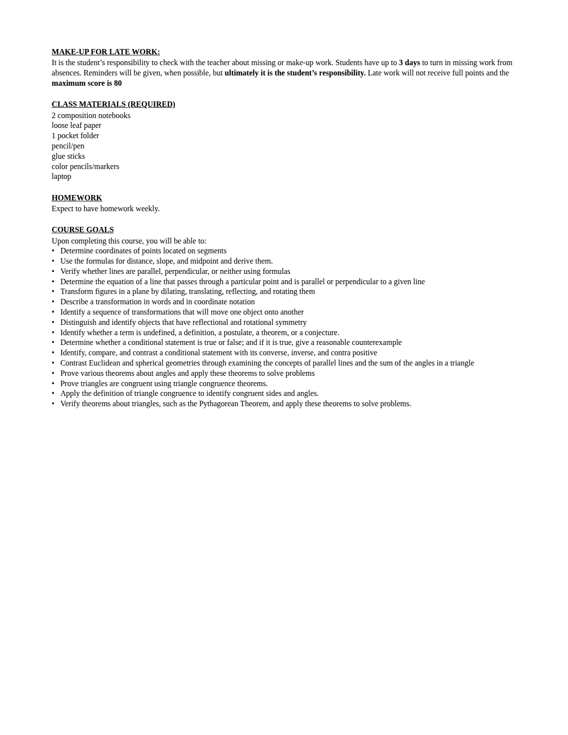MAKE-UP FOR LATE WORK:
It is the student’s responsibility to check with the teacher about missing or make-up work. Students have up to 3 days to turn in missing work from absences. Reminders will be given, when possible, but ultimately it is the student’s responsibility. Late work will not receive full points and the maximum score is 80
CLASS MATERIALS (REQUIRED)
2 composition notebooks
loose leaf paper
1 pocket folder
pencil/pen
glue sticks
color pencils/markers
laptop
HOMEWORK
Expect to have homework weekly.
COURSE GOALS
Upon completing this course, you will be able to:
Determine coordinates of points located on segments
Use the formulas for distance, slope, and midpoint and derive them.
Verify whether lines are parallel, perpendicular, or neither using formulas
Determine the equation of a line that passes through a particular point and is parallel or perpendicular to a given line
Transform figures in a plane by dilating, translating, reflecting, and rotating them
Describe a transformation in words and in coordinate notation
Identify a sequence of transformations that will move one object onto another
Distinguish and identify objects that have reflectional and rotational symmetry
Identify whether a term is undefined, a definition, a postulate, a theorem, or a conjecture.
Determine whether a conditional statement is true or false; and if it is true, give a reasonable counterexample
Identify, compare, and contrast a conditional statement with its converse, inverse, and contra positive
Contrast Euclidean and spherical geometries through examining the concepts of parallel lines and the sum of the angles in a triangle
Prove various theorems about angles and apply these theorems to solve problems
Prove triangles are congruent using triangle congruence theorems.
Apply the definition of triangle congruence to identify congruent sides and angles.
Verify theorems about triangles, such as the Pythagorean Theorem, and apply these theorems to solve problems.